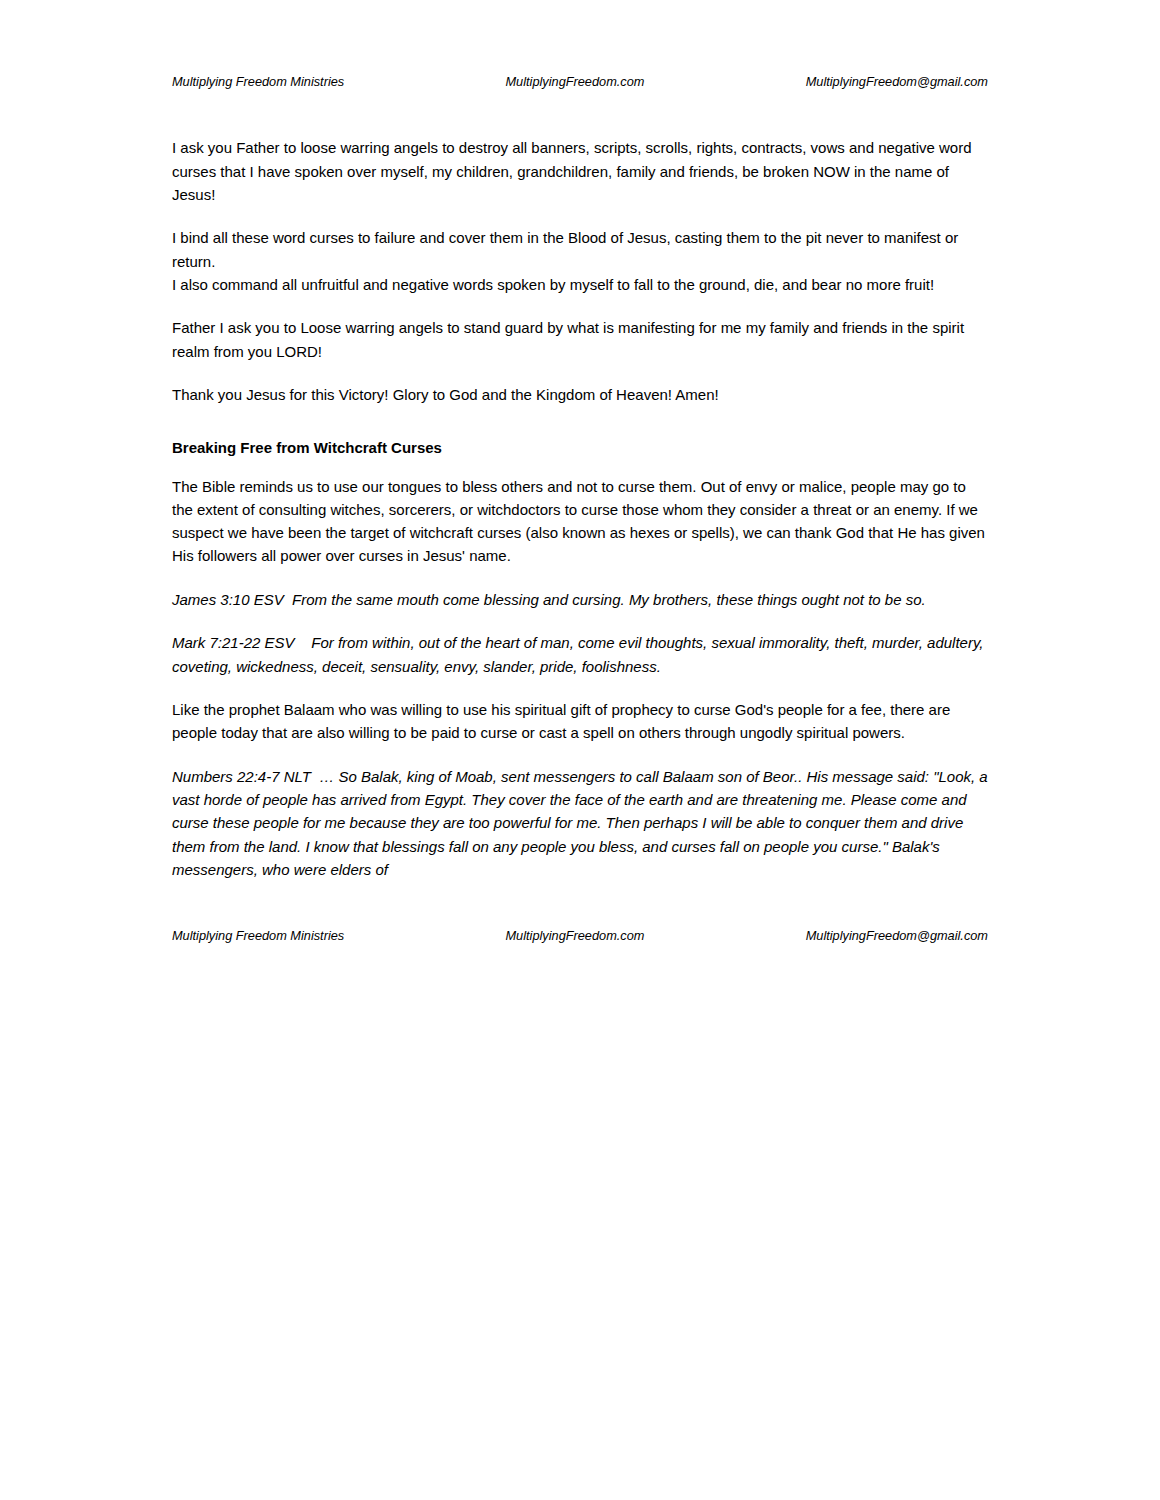Multiplying Freedom Ministries MultiplyingFreedom.com MultiplyingFreedom@gmail.com
I ask you Father to loose warring angels to destroy all banners, scripts, scrolls, rights, contracts, vows and negative word curses that I have spoken over myself, my children, grandchildren, family and friends, be broken NOW in the name of Jesus!
I bind all these word curses to failure and cover them in the Blood of Jesus, casting them to the pit never to manifest or return.
I also command all unfruitful and negative words spoken by myself to fall to the ground, die, and bear no more fruit!
Father I ask you to Loose warring angels to stand guard by what is manifesting for me my family and friends in the spirit realm from you LORD!
Thank you Jesus for this Victory! Glory to God and the Kingdom of Heaven! Amen!
Breaking Free from Witchcraft Curses
The Bible reminds us to use our tongues to bless others and not to curse them. Out of envy or malice, people may go to the extent of consulting witches, sorcerers, or witchdoctors to curse those whom they consider a threat or an enemy. If we suspect we have been the target of witchcraft curses (also known as hexes or spells), we can thank God that He has given His followers all power over curses in Jesus' name.
James 3:10 ESV From the same mouth come blessing and cursing. My brothers, these things ought not to be so.
Mark 7:21-22 ESV For from within, out of the heart of man, come evil thoughts, sexual immorality, theft, murder, adultery, coveting, wickedness, deceit, sensuality, envy, slander, pride, foolishness.
Like the prophet Balaam who was willing to use his spiritual gift of prophecy to curse God's people for a fee, there are people today that are also willing to be paid to curse or cast a spell on others through ungodly spiritual powers.
Numbers 22:4-7 NLT … So Balak, king of Moab, sent messengers to call Balaam son of Beor.. His message said: "Look, a vast horde of people has arrived from Egypt. They cover the face of the earth and are threatening me. Please come and curse these people for me because they are too powerful for me. Then perhaps I will be able to conquer them and drive them from the land. I know that blessings fall on any people you bless, and curses fall on people you curse." Balak's messengers, who were elders of
Multiplying Freedom Ministries MultiplyingFreedom.com MultiplyingFreedom@gmail.com